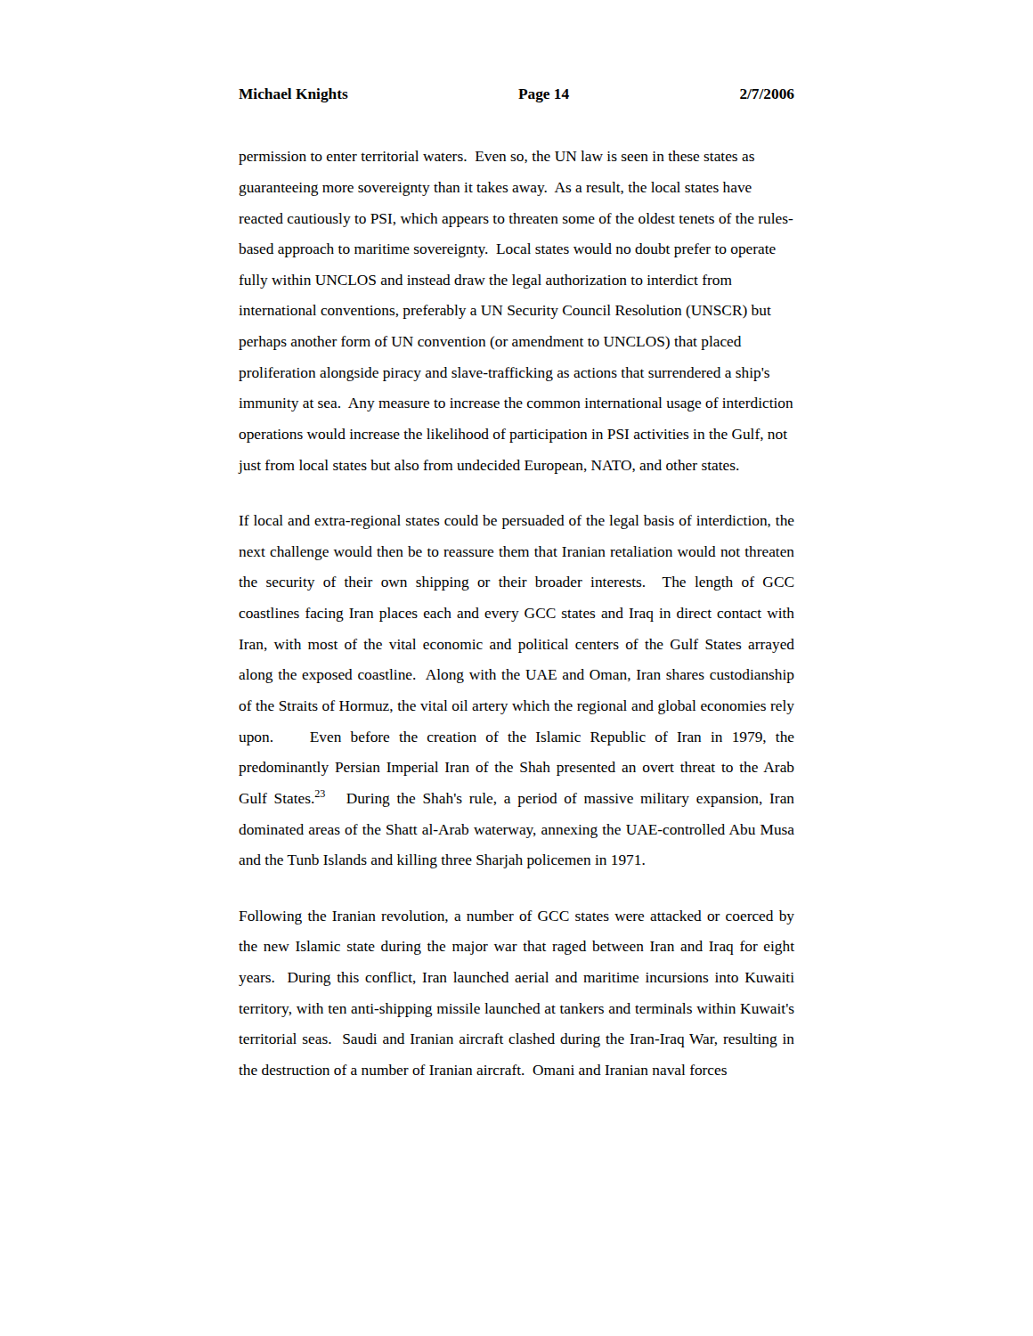Michael Knights Page 14 2/7/2006
permission to enter territorial waters. Even so, the UN law is seen in these states as guaranteeing more sovereignty than it takes away. As a result, the local states have reacted cautiously to PSI, which appears to threaten some of the oldest tenets of the rules-based approach to maritime sovereignty. Local states would no doubt prefer to operate fully within UNCLOS and instead draw the legal authorization to interdict from international conventions, preferably a UN Security Council Resolution (UNSCR) but perhaps another form of UN convention (or amendment to UNCLOS) that placed proliferation alongside piracy and slave-trafficking as actions that surrendered a ship's immunity at sea. Any measure to increase the common international usage of interdiction operations would increase the likelihood of participation in PSI activities in the Gulf, not just from local states but also from undecided European, NATO, and other states.
If local and extra-regional states could be persuaded of the legal basis of interdiction, the next challenge would then be to reassure them that Iranian retaliation would not threaten the security of their own shipping or their broader interests. The length of GCC coastlines facing Iran places each and every GCC states and Iraq in direct contact with Iran, with most of the vital economic and political centers of the Gulf States arrayed along the exposed coastline. Along with the UAE and Oman, Iran shares custodianship of the Straits of Hormuz, the vital oil artery which the regional and global economies rely upon. Even before the creation of the Islamic Republic of Iran in 1979, the predominantly Persian Imperial Iran of the Shah presented an overt threat to the Arab Gulf States.23 During the Shah's rule, a period of massive military expansion, Iran dominated areas of the Shatt al-Arab waterway, annexing the UAE-controlled Abu Musa and the Tunb Islands and killing three Sharjah policemen in 1971.
Following the Iranian revolution, a number of GCC states were attacked or coerced by the new Islamic state during the major war that raged between Iran and Iraq for eight years. During this conflict, Iran launched aerial and maritime incursions into Kuwaiti territory, with ten anti-shipping missile launched at tankers and terminals within Kuwait's territorial seas. Saudi and Iranian aircraft clashed during the Iran-Iraq War, resulting in the destruction of a number of Iranian aircraft. Omani and Iranian naval forces